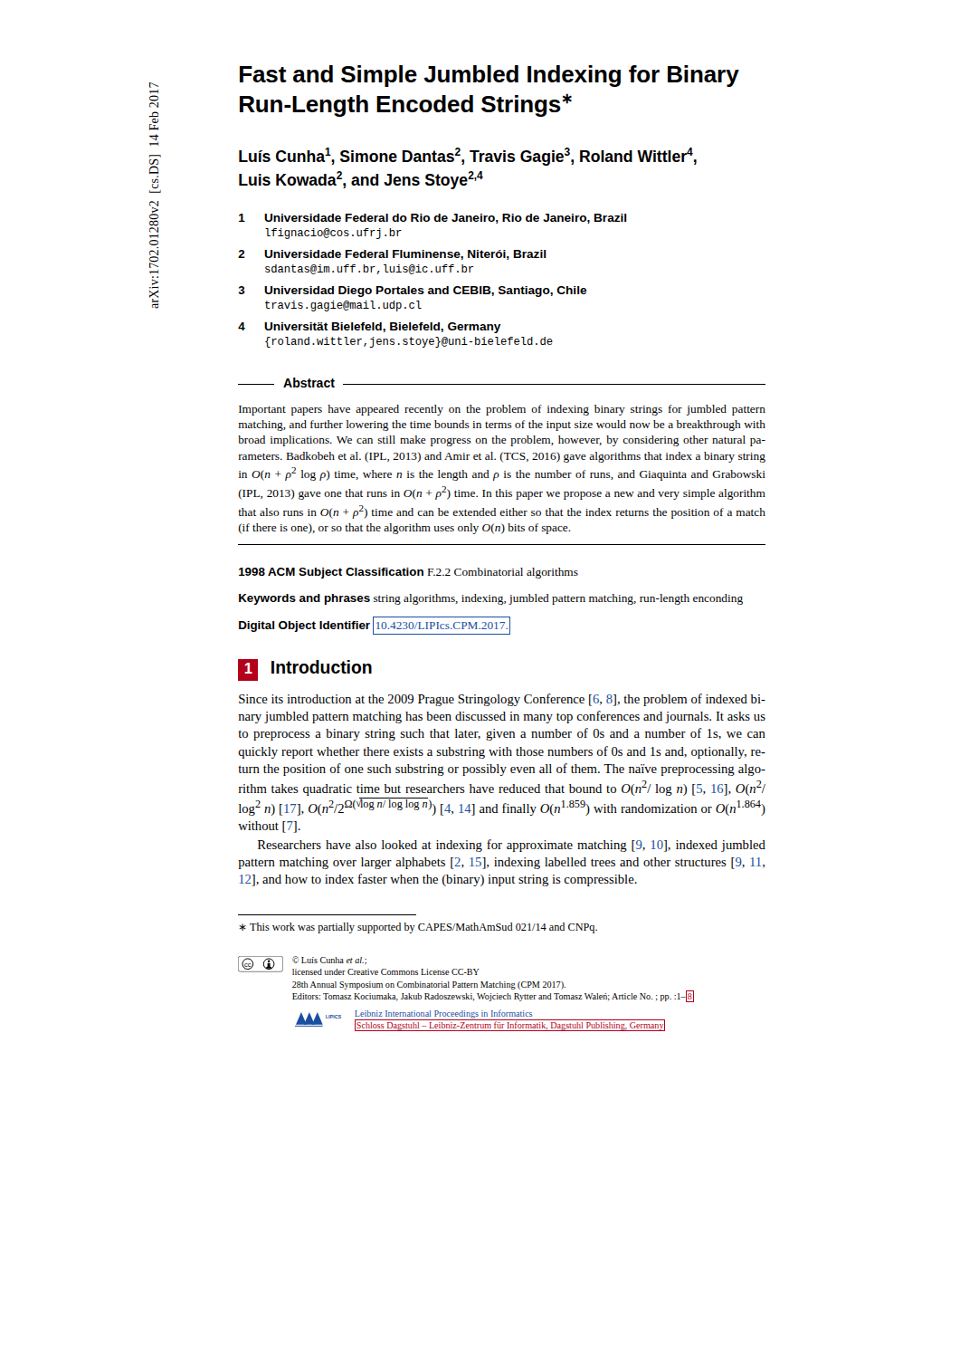arXiv:1702.01280v2 [cs.DS] 14 Feb 2017
Fast and Simple Jumbled Indexing for Binary
Run-Length Encoded Strings∗
Luís Cunha1, Simone Dantas2, Travis Gagie3, Roland Wittler4,
Luis Kowada2, and Jens Stoye2,4
1 Universidade Federal do Rio de Janeiro, Rio de Janeiro, Brazil lfignacio@cos.ufrj.br
2 Universidade Federal Fluminense, Niterói, Brazil sdantas@im.uff.br,luis@ic.uff.br
3 Universidad Diego Portales and CEBIB, Santiago, Chile travis.gagie@mail.udp.cl
4 Universität Bielefeld, Bielefeld, Germany {roland.wittler,jens.stoye}@uni-bielefeld.de
Abstract
Important papers have appeared recently on the problem of indexing binary strings for jumbled pattern matching, and further lowering the time bounds in terms of the input size would now be a breakthrough with broad implications. We can still make progress on the problem, however, by considering other natural parameters. Badkobeh et al. (IPL, 2013) and Amir et al. (TCS, 2016) gave algorithms that index a binary string in O(n + ρ2 log ρ) time, where n is the length and ρ is the number of runs, and Giaquinta and Grabowski (IPL, 2013) gave one that runs in O(n + ρ2) time. In this paper we propose a new and very simple algorithm that also runs in O(n + ρ2) time and can be extended either so that the index returns the position of a match (if there is one), or so that the algorithm uses only O(n) bits of space.
1998 ACM Subject Classification F.2.2 Combinatorial algorithms
Keywords and phrases string algorithms, indexing, jumbled pattern matching, run-length enconding
Digital Object Identifier 10.4230/LIPIcs.CPM.2017.
1
Introduction
Since its introduction at the 2009 Prague Stringology Conference [6, 8], the problem of indexed binary jumbled pattern matching has been discussed in many top conferences and journals. It asks us to preprocess a binary string such that later, given a number of 0s and a number of 1s, we can quickly report whether there exists a substring with those numbers of 0s and 1s and, optionally, return the position of one such substring or possibly even all of them. The naïve preprocessing algorithm takes quadratic time but researchers have reduced that bound to O(n2/ log n) [5, 16], O(n2/ log2 n) [17], O(n2/2Ω(log n/ log log n)) [4, 14] and finally O(n1.859) with randomization or O(n1.864) without [7].
Researchers have also looked at indexing for approximate matching [9, 10], indexed jumbled pattern matching over larger alphabets [2, 15], indexing labelled trees and other structures [9, 11, 12], and how to index faster when the (binary) input string is compressible.
∗ This work was partially supported by CAPES/MathAmSud 021/14 and CNPq.
cc
© Luís Cunha et al.;
licensed under Creative Commons License CC-BY
28th Annual Symposium on Combinatorial Pattern Matching (CPM 2017).
Editors: Tomasz Kociumaka, Jakub Radoszewski, Wojciech Rytter and Tomasz Waleń; Article No. ; pp. :1–8
LIPICS
Leibniz International Proceedings in Informatics
Schloss Dagstuhl – Leibniz-Zentrum für Informatik, Dagstuhl Publishing, Germany